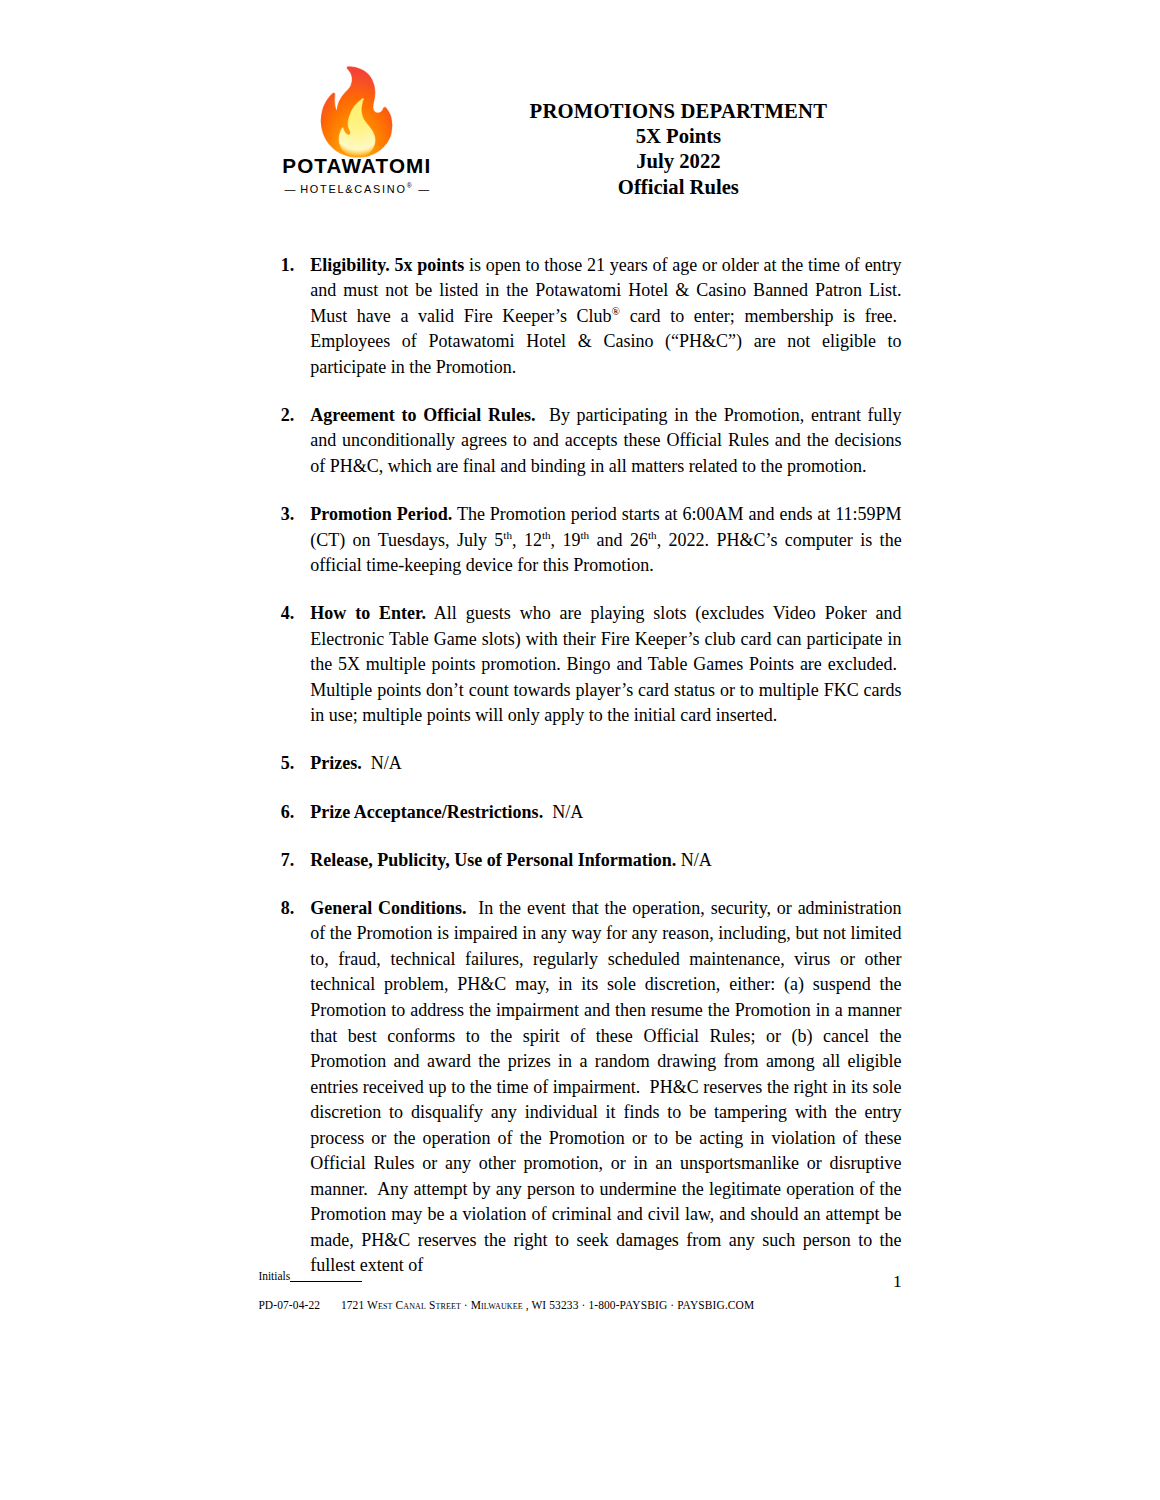🔥
POTAWATOMI
— HOTEL&CASINO® —
PROMOTIONS DEPARTMENT
5X Points
July 2022
Official Rules
Eligibility. 5x points is open to those 21 years of age or older at the time of entry and must not be listed in the Potawatomi Hotel & Casino Banned Patron List. Must have a valid Fire Keeper’s Club® card to enter; membership is free. Employees of Potawatomi Hotel & Casino (“PH&C”) are not eligible to participate in the Promotion.
Agreement to Official Rules. By participating in the Promotion, entrant fully and unconditionally agrees to and accepts these Official Rules and the decisions of PH&C, which are final and binding in all matters related to the promotion.
Promotion Period. The Promotion period starts at 6:00AM and ends at 11:59PM (CT) on Tuesdays, July 5th, 12th, 19th and 26th, 2022. PH&C’s computer is the official time-keeping device for this Promotion.
How to Enter. All guests who are playing slots (excludes Video Poker and Electronic Table Game slots) with their Fire Keeper’s club card can participate in the 5X multiple points promotion. Bingo and Table Games Points are excluded. Multiple points don’t count towards player’s card status or to multiple FKC cards in use; multiple points will only apply to the initial card inserted.
Prizes. N/A
Prize Acceptance/Restrictions. N/A
Release, Publicity, Use of Personal Information. N/A
General Conditions. In the event that the operation, security, or administration of the Promotion is impaired in any way for any reason, including, but not limited to, fraud, technical failures, regularly scheduled maintenance, virus or other technical problem, PH&C may, in its sole discretion, either: (a) suspend the Promotion to address the impairment and then resume the Promotion in a manner that best conforms to the spirit of these Official Rules; or (b) cancel the Promotion and award the prizes in a random drawing from among all eligible entries received up to the time of impairment. PH&C reserves the right in its sole discretion to disqualify any individual it finds to be tampering with the entry process or the operation of the Promotion or to be acting in violation of these Official Rules or any other promotion, or in an unsportsmanlike or disruptive manner. Any attempt by any person to undermine the legitimate operation of the Promotion may be a violation of criminal and civil law, and should an attempt be made, PH&C reserves the right to seek damages from any such person to the fullest extent of
Initials
PD-07-04-22 1721 West Canal Street · Milwaukee , WI 53233 · 1-800-PAYSBIG · PAYSBIG.COM
1